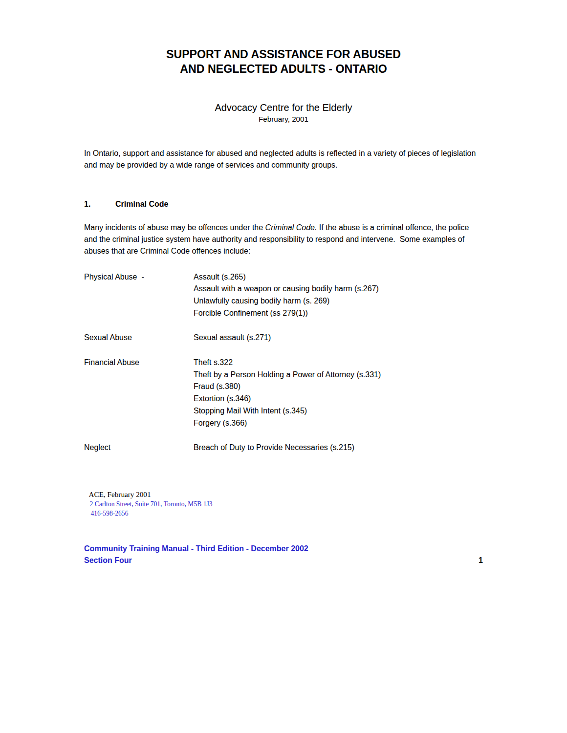SUPPORT AND ASSISTANCE FOR ABUSED
AND NEGLECTED ADULTS - ONTARIO
Advocacy Centre for the Elderly
February, 2001
In Ontario, support and assistance for abused and neglected adults is reflected in a variety of pieces of legislation and may be provided by a wide range of services and community groups.
1. Criminal Code
Many incidents of abuse may be offences under the Criminal Code. If the abuse is a criminal offence, the police and the criminal justice system have authority and responsibility to respond and intervene. Some examples of abuses that are Criminal Code offences include:
| Physical Abuse - | Assault (s.265) Assault with a weapon or causing bodily harm (s.267) Unlawfully causing bodily harm (s. 269) Forcible Confinement (ss 279(1)) |
| Sexual Abuse | Sexual assault (s.271) |
| Financial Abuse | Theft s.322 Theft by a Person Holding a Power of Attorney (s.331) Fraud (s.380) Extortion (s.346) Stopping Mail With Intent (s.345) Forgery (s.366) |
| Neglect | Breach of Duty to Provide Necessaries (s.215) |
ACE, February 2001
2 Carlton Street, Suite 701, Toronto, M5B 1J3
416-598-2656
Community Training Manual - Third Edition - December 2002
Section Four
1